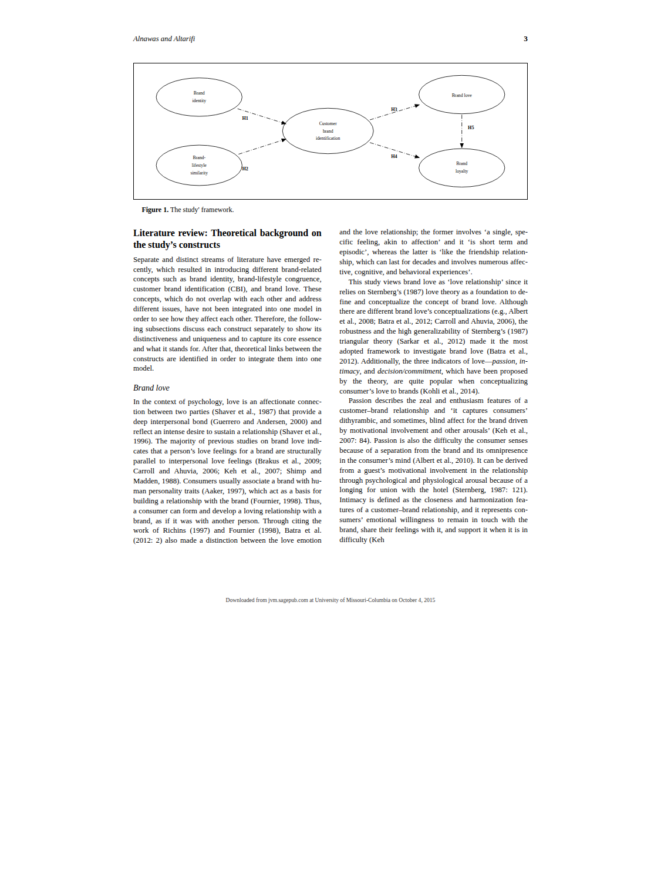Alnawas and Altarifi 3
Brand identity Brand- lifestyle similarity Customer brand identification Brand love Brand loyalty H1 H2 H3 H4 H5
Figure 1. The study' framework.
Literature review: Theoretical background on the study’s constructs
Separate and distinct streams of literature have emerged recently, which resulted in introducing different brand-related concepts such as brand identity, brand-lifestyle congruence, customer brand identification (CBI), and brand love. These concepts, which do not overlap with each other and address different issues, have not been integrated into one model in order to see how they affect each other. Therefore, the following subsections discuss each construct separately to show its distinctiveness and uniqueness and to capture its core essence and what it stands for. After that, theoretical links between the constructs are identified in order to integrate them into one model.
Brand love
In the context of psychology, love is an affectionate connection between two parties (Shaver et al., 1987) that provide a deep interpersonal bond (Guerrero and Andersen, 2000) and reflect an intense desire to sustain a relationship (Shaver et al., 1996). The majority of previous studies on brand love indicates that a person’s love feelings for a brand are structurally parallel to interpersonal love feelings (Brakus et al., 2009; Carroll and Ahuvia, 2006; Keh et al., 2007; Shimp and Madden, 1988). Consumers usually associate a brand with human personality traits (Aaker, 1997), which act as a basis for building a relationship with the brand (Fournier, 1998). Thus, a consumer can form and develop a loving relationship with a brand, as if it was with another person. Through citing the work of Richins (1997) and Fournier (1998), Batra et al. (2012: 2) also made a distinction between the love emotion and the love relationship; the former involves ‘a single, specific feeling, akin to affection’ and it ‘is short term and episodic’, whereas the latter is ‘like the friendship relationship, which can last for decades and involves numerous affective, cognitive, and behavioral experiences’.
This study views brand love as ‘love relationship’ since it relies on Sternberg’s (1987) love theory as a foundation to define and conceptualize the concept of brand love. Although there are different brand love’s conceptualizations (e.g., Albert et al., 2008; Batra et al., 2012; Carroll and Ahuvia, 2006), the robustness and the high generalizability of Sternberg’s (1987) triangular theory (Sarkar et al., 2012) made it the most adopted framework to investigate brand love (Batra et al., 2012). Additionally, the three indicators of love—passion, intimacy, and decision/commitment, which have been proposed by the theory, are quite popular when conceptualizing consumer’s love to brands (Kohli et al., 2014).
Passion describes the zeal and enthusiasm features of a customer–brand relationship and ‘it captures consumers’ dithyrambic, and sometimes, blind affect for the brand driven by motivational involvement and other arousals’ (Keh et al., 2007: 84). Passion is also the difficulty the consumer senses because of a separation from the brand and its omnipresence in the consumer’s mind (Albert et al., 2010). It can be derived from a guest’s motivational involvement in the relationship through psychological and physiological arousal because of a longing for union with the hotel (Sternberg, 1987: 121). Intimacy is defined as the closeness and harmonization features of a customer–brand relationship, and it represents consumers’ emotional willingness to remain in touch with the brand, share their feelings with it, and support it when it is in difficulty (Keh
Downloaded from jvm.sagepub.com at University of Missouri-Columbia on October 4, 2015